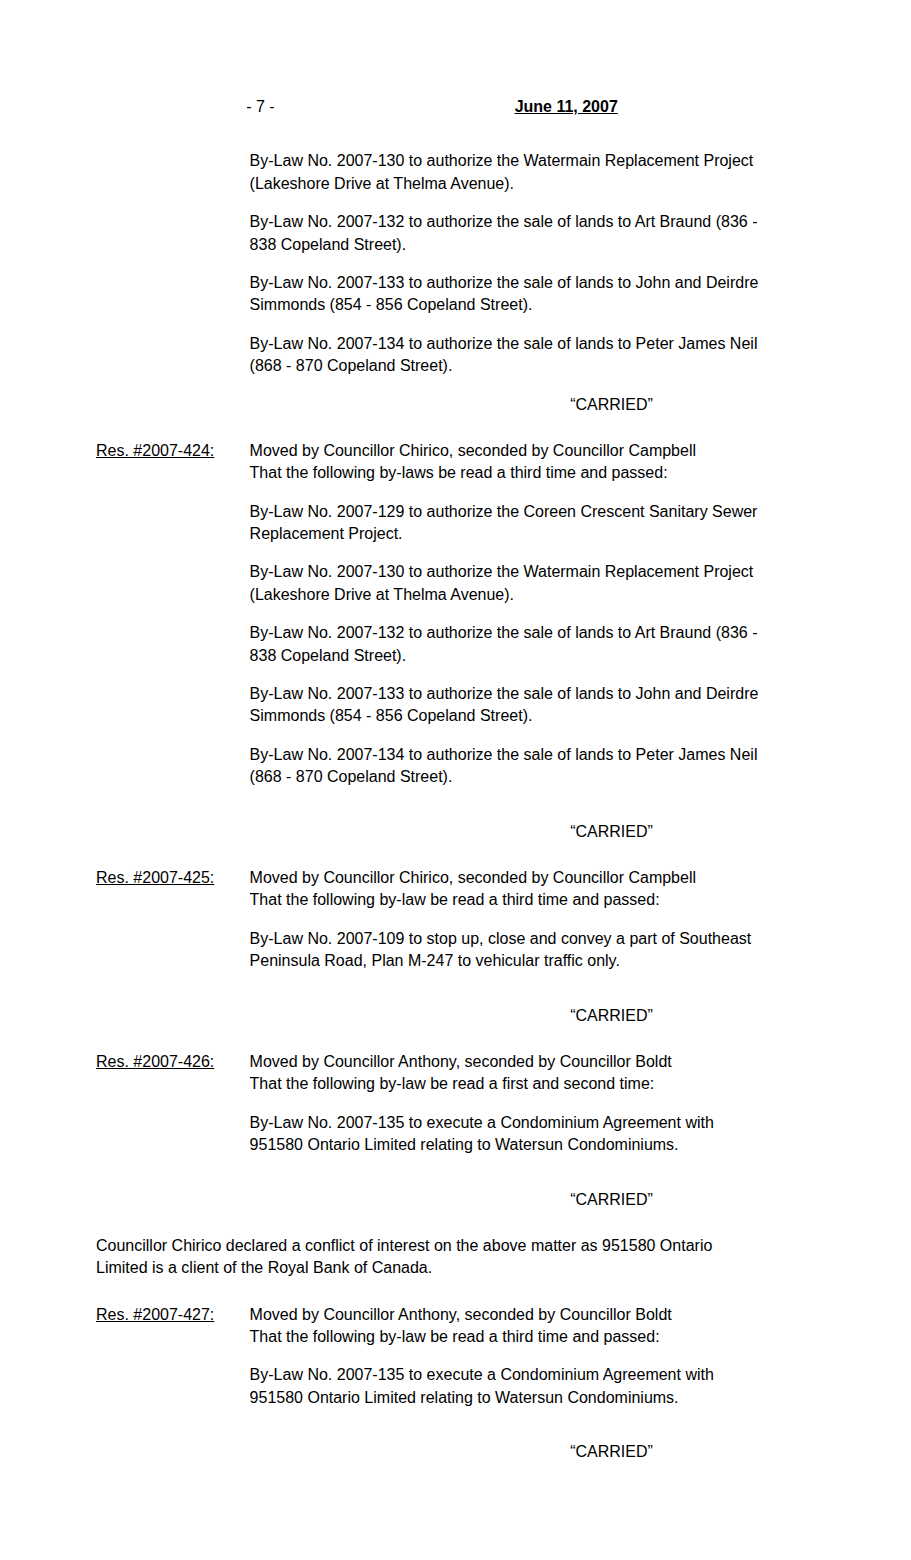- 7 - June 11, 2007
By-Law No. 2007-130 to authorize the Watermain Replacement Project (Lakeshore Drive at Thelma Avenue).
By-Law No. 2007-132 to authorize the sale of lands to Art Braund (836 - 838 Copeland Street).
By-Law No. 2007-133 to authorize the sale of lands to John and Deirdre Simmonds (854 - 856 Copeland Street).
By-Law No. 2007-134 to authorize the sale of lands to Peter James Neil (868 - 870 Copeland Street).
“CARRIED”
Res. #2007-424:
Moved by Councillor Chirico, seconded by Councillor Campbell
That the following by-laws be read a third time and passed:
By-Law No. 2007-129 to authorize the Coreen Crescent Sanitary Sewer Replacement Project.
By-Law No. 2007-130 to authorize the Watermain Replacement Project (Lakeshore Drive at Thelma Avenue).
By-Law No. 2007-132 to authorize the sale of lands to Art Braund (836 - 838 Copeland Street).
By-Law No. 2007-133 to authorize the sale of lands to John and Deirdre Simmonds (854 - 856 Copeland Street).
By-Law No. 2007-134 to authorize the sale of lands to Peter James Neil (868 - 870 Copeland Street).
“CARRIED”
Res. #2007-425:
Moved by Councillor Chirico, seconded by Councillor Campbell
That the following by-law be read a third time and passed:
By-Law No. 2007-109 to stop up, close and convey a part of Southeast Peninsula Road, Plan M-247 to vehicular traffic only.
“CARRIED”
Res. #2007-426:
Moved by Councillor Anthony, seconded by Councillor Boldt
That the following by-law be read a first and second time:
By-Law No. 2007-135 to execute a Condominium Agreement with 951580 Ontario Limited relating to Watersun Condominiums.
“CARRIED”
Councillor Chirico declared a conflict of interest on the above matter as 951580 Ontario Limited is a client of the Royal Bank of Canada.
Res. #2007-427:
Moved by Councillor Anthony, seconded by Councillor Boldt
That the following by-law be read a third time and passed:
By-Law No. 2007-135 to execute a Condominium Agreement with 951580 Ontario Limited relating to Watersun Condominiums.
“CARRIED”